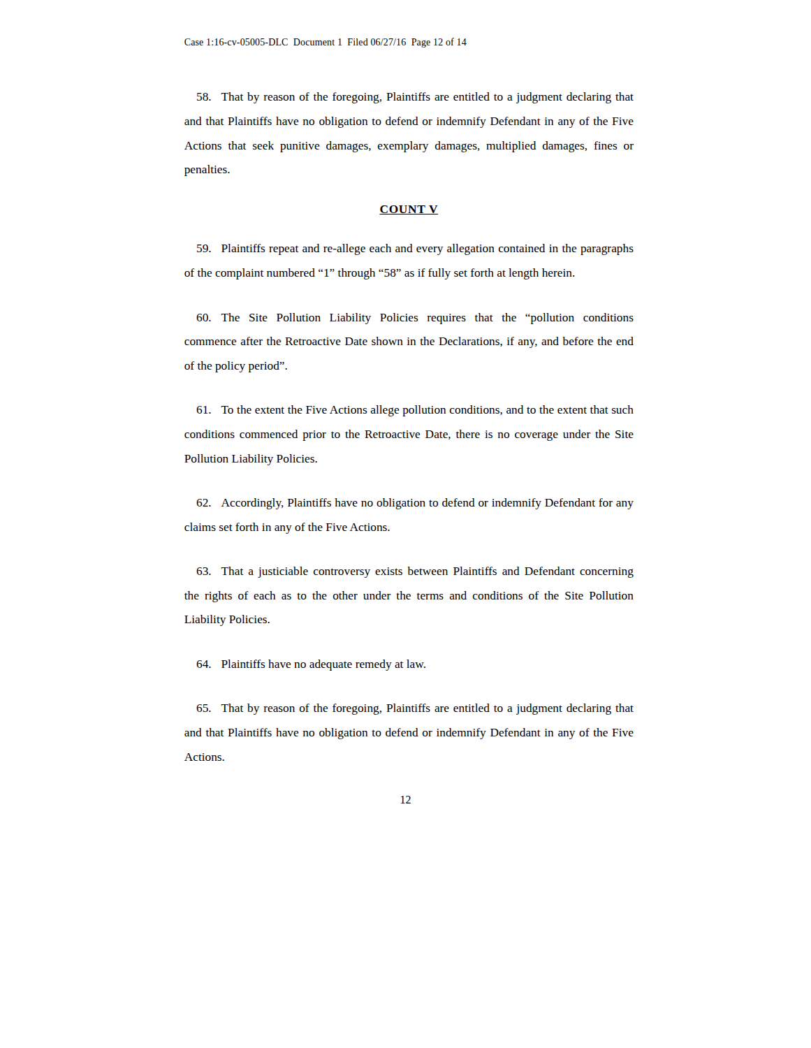Case 1:16-cv-05005-DLC Document 1 Filed 06/27/16 Page 12 of 14
58. That by reason of the foregoing, Plaintiffs are entitled to a judgment declaring that and that Plaintiffs have no obligation to defend or indemnify Defendant in any of the Five Actions that seek punitive damages, exemplary damages, multiplied damages, fines or penalties.
COUNT V
59. Plaintiffs repeat and re-allege each and every allegation contained in the paragraphs of the complaint numbered “1” through “58” as if fully set forth at length herein.
60. The Site Pollution Liability Policies requires that the “pollution conditions commence after the Retroactive Date shown in the Declarations, if any, and before the end of the policy period”.
61. To the extent the Five Actions allege pollution conditions, and to the extent that such conditions commenced prior to the Retroactive Date, there is no coverage under the Site Pollution Liability Policies.
62. Accordingly, Plaintiffs have no obligation to defend or indemnify Defendant for any claims set forth in any of the Five Actions.
63. That a justiciable controversy exists between Plaintiffs and Defendant concerning the rights of each as to the other under the terms and conditions of the Site Pollution Liability Policies.
64. Plaintiffs have no adequate remedy at law.
65. That by reason of the foregoing, Plaintiffs are entitled to a judgment declaring that and that Plaintiffs have no obligation to defend or indemnify Defendant in any of the Five Actions.
12